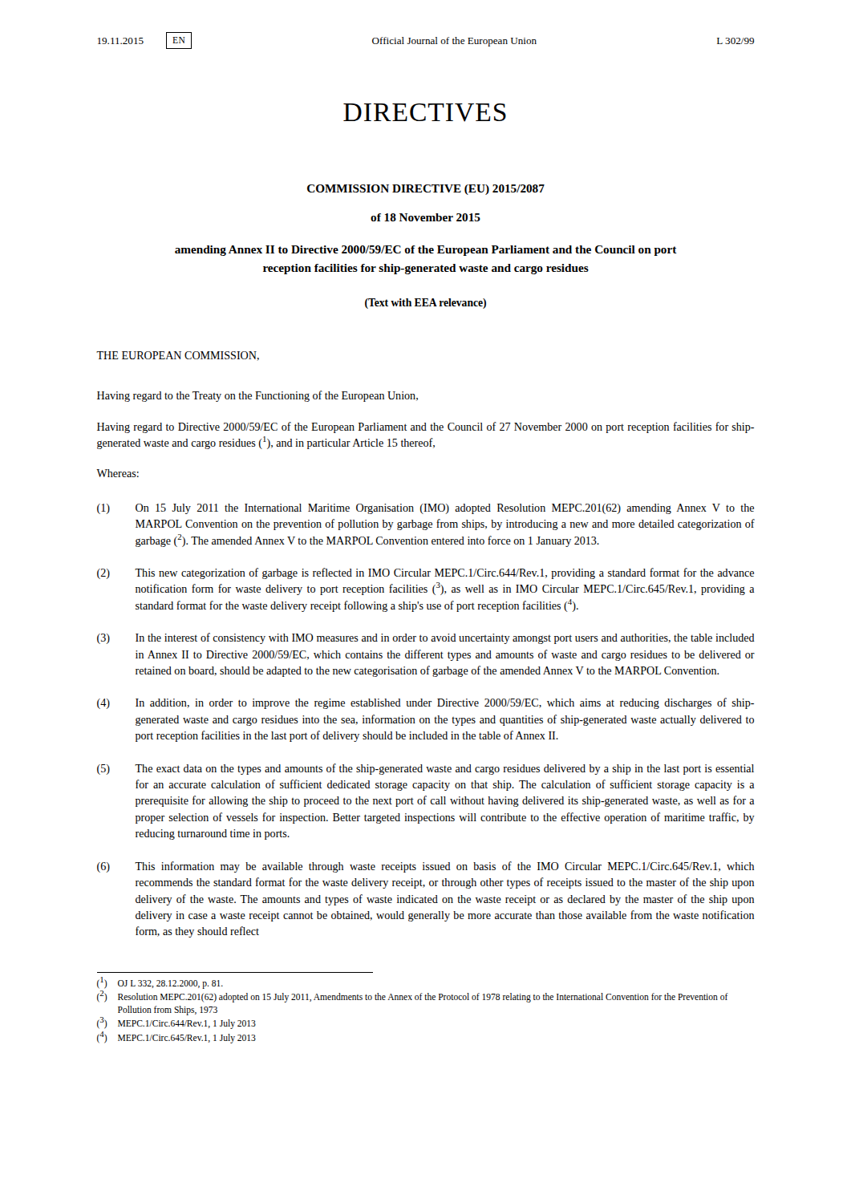19.11.2015 EN Official Journal of the European Union L 302/99
DIRECTIVES
COMMISSION DIRECTIVE (EU) 2015/2087
of 18 November 2015
amending Annex II to Directive 2000/59/EC of the European Parliament and the Council on port
reception facilities for ship-generated waste and cargo residues
(Text with EEA relevance)
THE EUROPEAN COMMISSION,
Having regard to the Treaty on the Functioning of the European Union,
Having regard to Directive 2000/59/EC of the European Parliament and the Council of 27 November 2000 on port reception facilities for ship-generated waste and cargo residues (1), and in particular Article 15 thereof,
Whereas:
On 15 July 2011 the International Maritime Organisation (IMO) adopted Resolution MEPC.201(62) amending Annex V to the MARPOL Convention on the prevention of pollution by garbage from ships, by introducing a new and more detailed categorization of garbage (2). The amended Annex V to the MARPOL Convention entered into force on 1 January 2013.
This new categorization of garbage is reflected in IMO Circular MEPC.1/Circ.644/Rev.1, providing a standard format for the advance notification form for waste delivery to port reception facilities (3), as well as in IMO Circular MEPC.1/Circ.645/Rev.1, providing a standard format for the waste delivery receipt following a ship's use of port reception facilities (4).
In the interest of consistency with IMO measures and in order to avoid uncertainty amongst port users and authorities, the table included in Annex II to Directive 2000/59/EC, which contains the different types and amounts of waste and cargo residues to be delivered or retained on board, should be adapted to the new categorisation of garbage of the amended Annex V to the MARPOL Convention.
In addition, in order to improve the regime established under Directive 2000/59/EC, which aims at reducing discharges of ship-generated waste and cargo residues into the sea, information on the types and quantities of ship-generated waste actually delivered to port reception facilities in the last port of delivery should be included in the table of Annex II.
The exact data on the types and amounts of the ship-generated waste and cargo residues delivered by a ship in the last port is essential for an accurate calculation of sufficient dedicated storage capacity on that ship. The calculation of sufficient storage capacity is a prerequisite for allowing the ship to proceed to the next port of call without having delivered its ship-generated waste, as well as for a proper selection of vessels for inspection. Better targeted inspections will contribute to the effective operation of maritime traffic, by reducing turnaround time in ports.
This information may be available through waste receipts issued on basis of the IMO Circular MEPC.1/Circ.645/Rev.1, which recommends the standard format for the waste delivery receipt, or through other types of receipts issued to the master of the ship upon delivery of the waste. The amounts and types of waste indicated on the waste receipt or as declared by the master of the ship upon delivery in case a waste receipt cannot be obtained, would generally be more accurate than those available from the waste notification form, as they should reflect
(1) OJ L 332, 28.12.2000, p. 81.
(2) Resolution MEPC.201(62) adopted on 15 July 2011, Amendments to the Annex of the Protocol of 1978 relating to the International Convention for the Prevention of Pollution from Ships, 1973
(3) MEPC.1/Circ.644/Rev.1, 1 July 2013
(4) MEPC.1/Circ.645/Rev.1, 1 July 2013